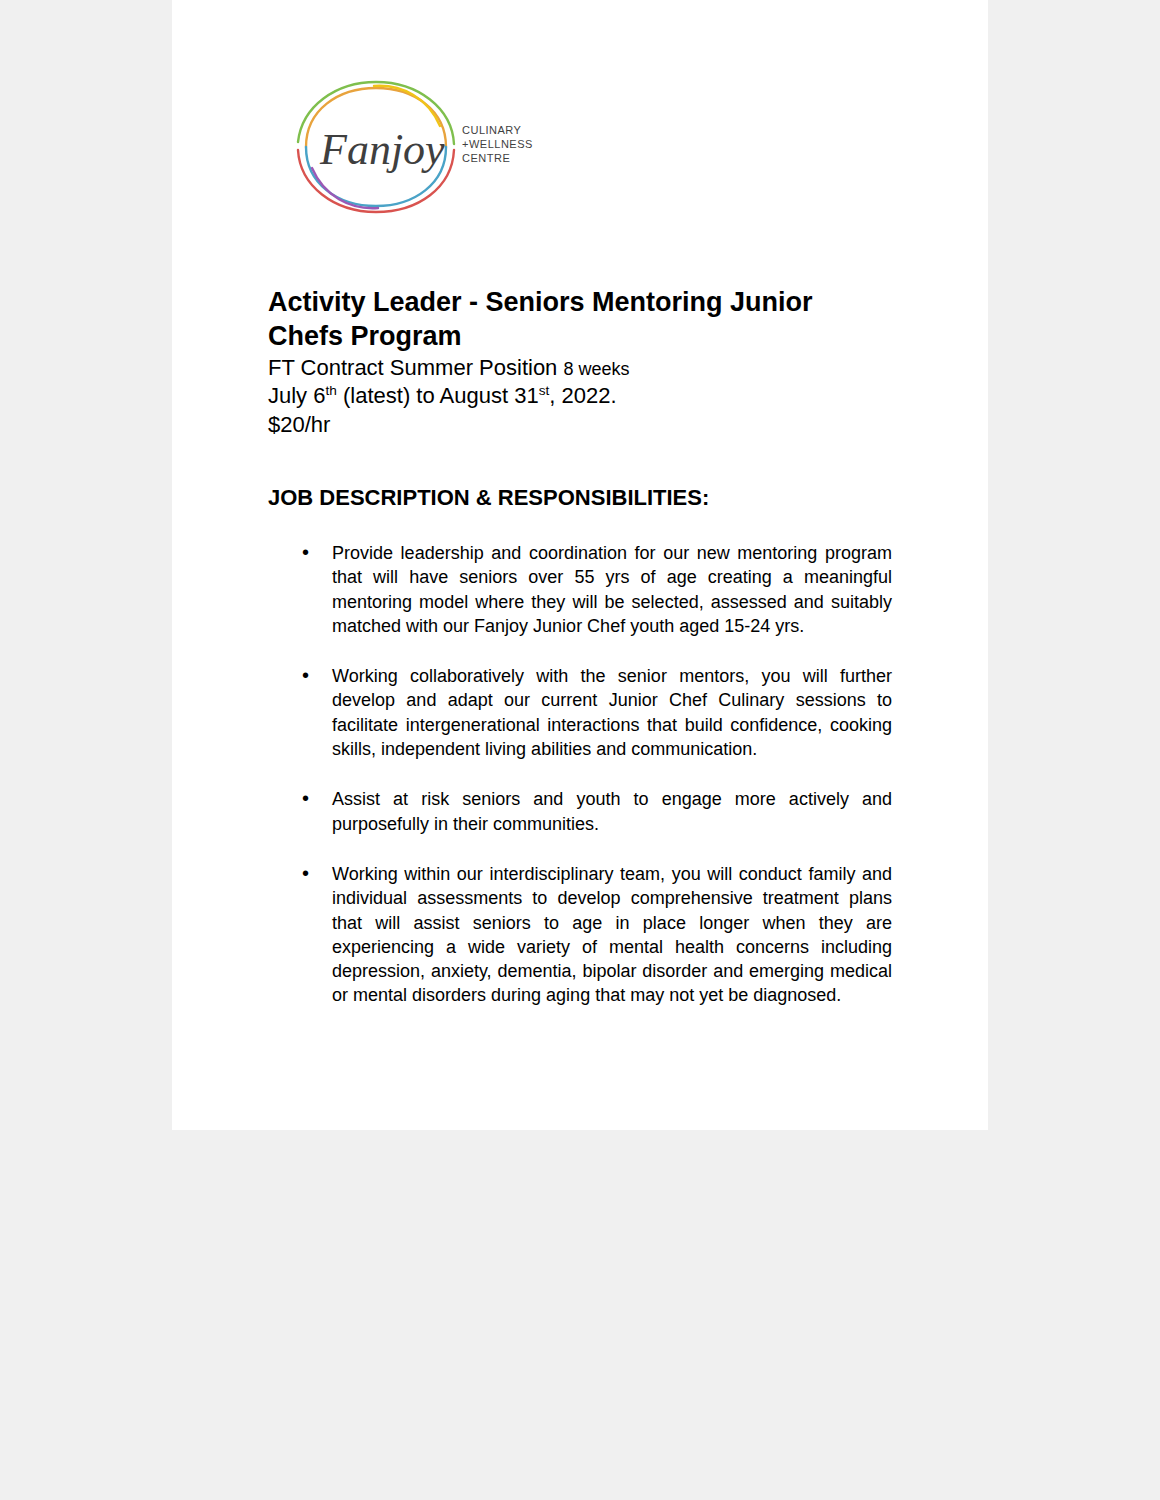Fanjoy CULINARY +WELLNESS CENTRE
Activity Leader - Seniors Mentoring Junior Chefs Program
FT Contract Summer Position 8 weeks
July 6th (latest) to August 31st, 2022.
$20/hr
JOB DESCRIPTION & RESPONSIBILITIES:
Provide leadership and coordination for our new mentoring program that will have seniors over 55 yrs of age creating a meaningful mentoring model where they will be selected, assessed and suitably matched with our Fanjoy Junior Chef youth aged 15-24 yrs.
Working collaboratively with the senior mentors, you will further develop and adapt our current Junior Chef Culinary sessions to facilitate intergenerational interactions that build confidence, cooking skills, independent living abilities and communication.
Assist at risk seniors and youth to engage more actively and purposefully in their communities.
Working within our interdisciplinary team, you will conduct family and individual assessments to develop comprehensive treatment plans that will assist seniors to age in place longer when they are experiencing a wide variety of mental health concerns including depression, anxiety, dementia, bipolar disorder and emerging medical or mental disorders during aging that may not yet be diagnosed.